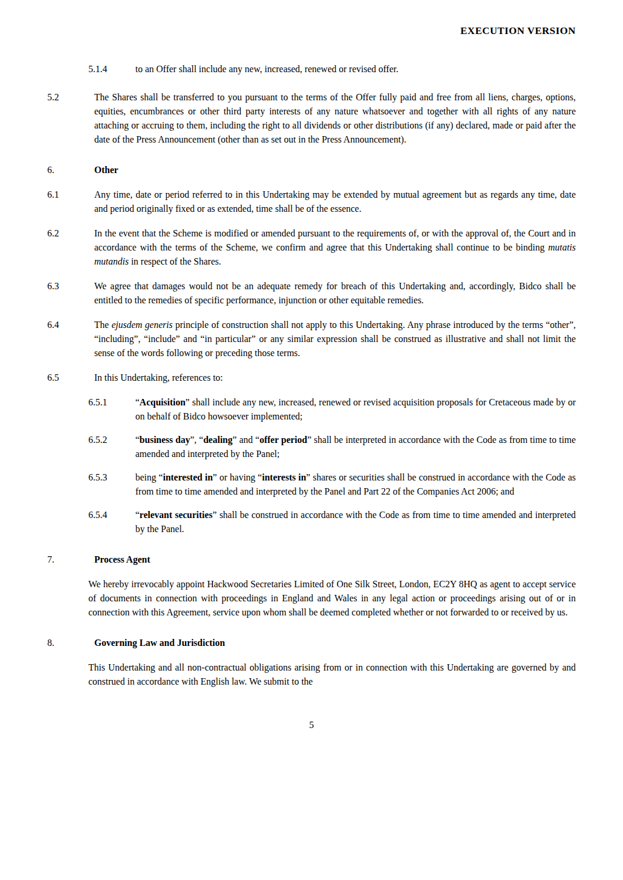EXECUTION VERSION
5.1.4
to an Offer shall include any new, increased, renewed or revised offer.
5.2
The Shares shall be transferred to you pursuant to the terms of the Offer fully paid and free from all liens, charges, options, equities, encumbrances or other third party interests of any nature whatsoever and together with all rights of any nature attaching or accruing to them, including the right to all dividends or other distributions (if any) declared, made or paid after the date of the Press Announcement (other than as set out in the Press Announcement).
6.
Other
6.1
Any time, date or period referred to in this Undertaking may be extended by mutual agreement but as regards any time, date and period originally fixed or as extended, time shall be of the essence.
6.2
In the event that the Scheme is modified or amended pursuant to the requirements of, or with the approval of, the Court and in accordance with the terms of the Scheme, we confirm and agree that this Undertaking shall continue to be binding mutatis mutandis in respect of the Shares.
6.3
We agree that damages would not be an adequate remedy for breach of this Undertaking and, accordingly, Bidco shall be entitled to the remedies of specific performance, injunction or other equitable remedies.
6.4
The ejusdem generis principle of construction shall not apply to this Undertaking. Any phrase introduced by the terms “other”, “including”, “include” and “in particular” or any similar expression shall be construed as illustrative and shall not limit the sense of the words following or preceding those terms.
6.5
In this Undertaking, references to:
6.5.1
“Acquisition” shall include any new, increased, renewed or revised acquisition proposals for Cretaceous made by or on behalf of Bidco howsoever implemented;
6.5.2
“business day”, “dealing” and “offer period” shall be interpreted in accordance with the Code as from time to time amended and interpreted by the Panel;
6.5.3
being “interested in” or having “interests in” shares or securities shall be construed in accordance with the Code as from time to time amended and interpreted by the Panel and Part 22 of the Companies Act 2006; and
6.5.4
“relevant securities” shall be construed in accordance with the Code as from time to time amended and interpreted by the Panel.
7.
Process Agent
We hereby irrevocably appoint Hackwood Secretaries Limited of One Silk Street, London, EC2Y 8HQ as agent to accept service of documents in connection with proceedings in England and Wales in any legal action or proceedings arising out of or in connection with this Agreement, service upon whom shall be deemed completed whether or not forwarded to or received by us.
8.
Governing Law and Jurisdiction
This Undertaking and all non-contractual obligations arising from or in connection with this Undertaking are governed by and construed in accordance with English law. We submit to the
5